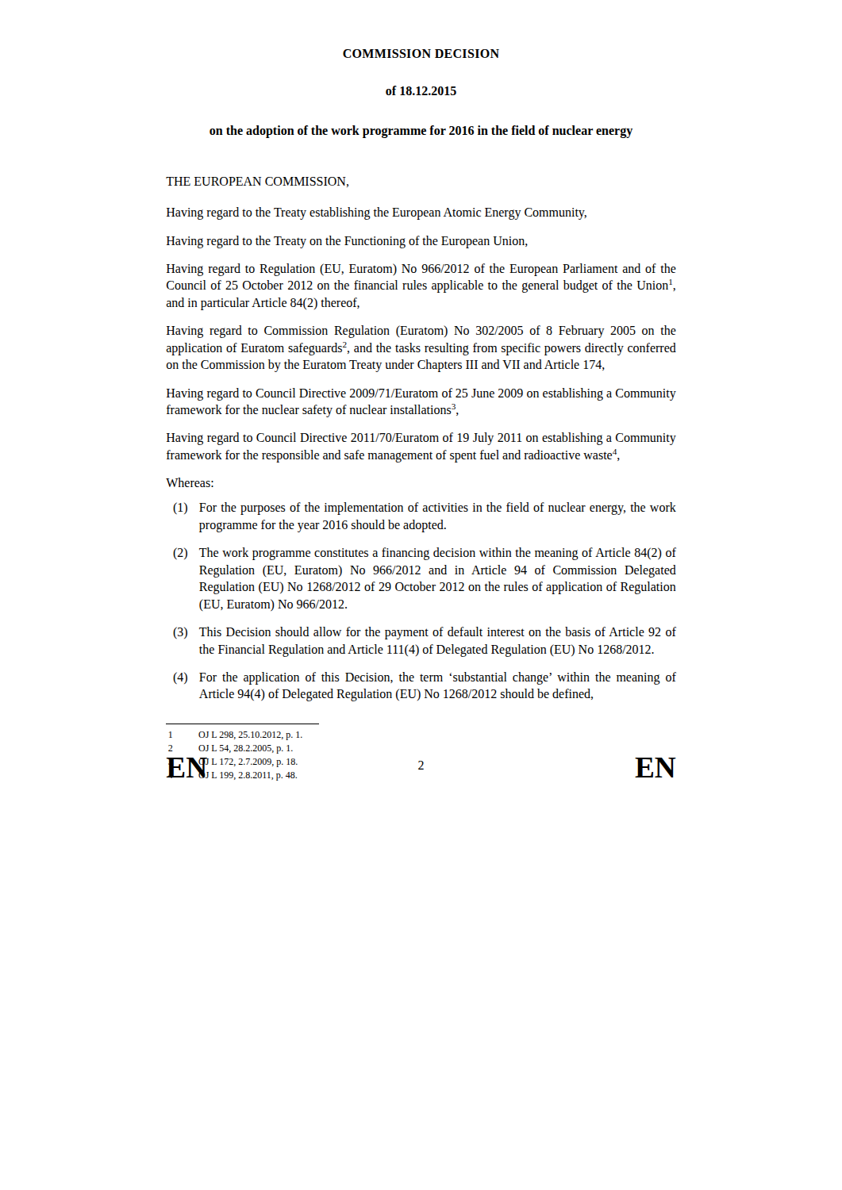Commission Decision
of 18.12.2015
on the adoption of the work programme for 2016 in the field of nuclear energy
THE EUROPEAN COMMISSION,
Having regard to the Treaty establishing the European Atomic Energy Community,
Having regard to the Treaty on the Functioning of the European Union,
Having regard to Regulation (EU, Euratom) No 966/2012 of the European Parliament and of the Council of 25 October 2012 on the financial rules applicable to the general budget of the Union1, and in particular Article 84(2) thereof,
Having regard to Commission Regulation (Euratom) No 302/2005 of 8 February 2005 on the application of Euratom safeguards2, and the tasks resulting from specific powers directly conferred on the Commission by the Euratom Treaty under Chapters III and VII and Article 174,
Having regard to Council Directive 2009/71/Euratom of 25 June 2009 on establishing a Community framework for the nuclear safety of nuclear installations3,
Having regard to Council Directive 2011/70/Euratom of 19 July 2011 on establishing a Community framework for the responsible and safe management of spent fuel and radioactive waste4,
Whereas:
For the purposes of the implementation of activities in the field of nuclear energy, the work programme for the year 2016 should be adopted.
The work programme constitutes a financing decision within the meaning of Article 84(2) of Regulation (EU, Euratom) No 966/2012 and in Article 94 of Commission Delegated Regulation (EU) No 1268/2012 of 29 October 2012 on the rules of application of Regulation (EU, Euratom) No 966/2012.
This Decision should allow for the payment of default interest on the basis of Article 92 of the Financial Regulation and Article 111(4) of Delegated Regulation (EU) No 1268/2012.
For the application of this Decision, the term ‘substantial change’ within the meaning of Article 94(4) of Delegated Regulation (EU) No 1268/2012 should be defined,
| 1 | OJ L 298, 25.10.2012, p. 1. |
| 2 | OJ L 54, 28.2.2005, p. 1. |
| 3 | OJ L 172, 2.7.2009, p. 18. |
| 4 | OJ L 199, 2.8.2011, p. 48. |
EN 2 EN